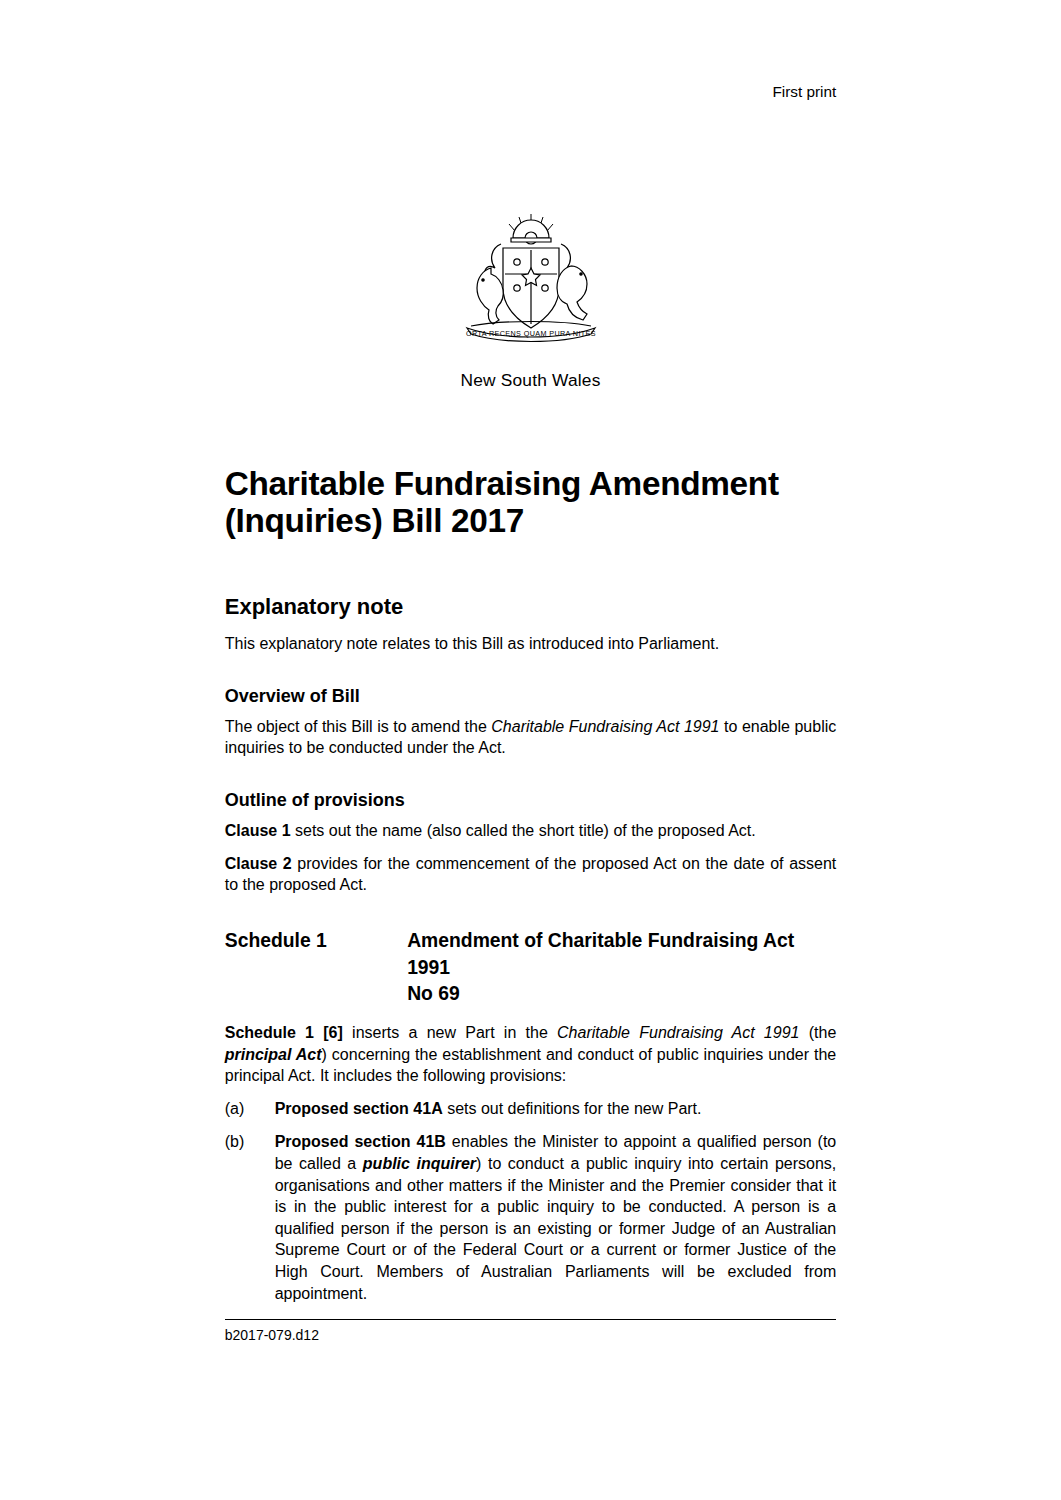First print
ORTA RECENS QUAM PURA NITES
New South Wales
Charitable Fundraising Amendment
(Inquiries) Bill 2017
Explanatory note
This explanatory note relates to this Bill as introduced into Parliament.
Overview of Bill
The object of this Bill is to amend the Charitable Fundraising Act 1991 to enable public inquiries to be conducted under the Act.
Outline of provisions
Clause 1 sets out the name (also called the short title) of the proposed Act.
Clause 2 provides for the commencement of the proposed Act on the date of assent to the proposed Act.
Schedule 1
Amendment of Charitable Fundraising Act 1991
No 69
Schedule 1 [6] inserts a new Part in the Charitable Fundraising Act 1991 (the principal Act) concerning the establishment and conduct of public inquiries under the principal Act. It includes the following provisions:
(a)
Proposed section 41A sets out definitions for the new Part.
(b)
Proposed section 41B enables the Minister to appoint a qualified person (to be called a public inquirer) to conduct a public inquiry into certain persons, organisations and other matters if the Minister and the Premier consider that it is in the public interest for a public inquiry to be conducted. A person is a qualified person if the person is an existing or former Judge of an Australian Supreme Court or of the Federal Court or a current or former Justice of the High Court. Members of Australian Parliaments will be excluded from appointment.
b2017-079.d12